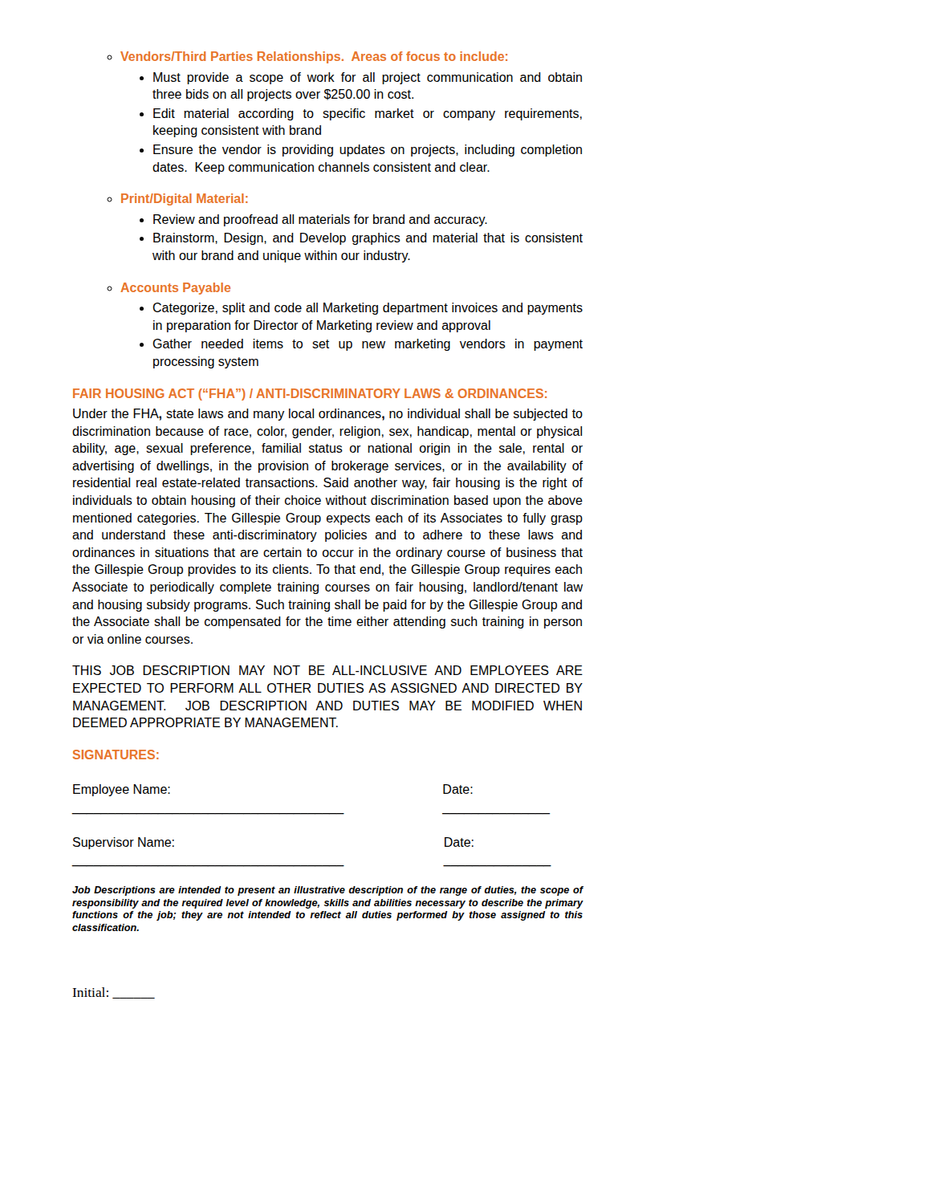Vendors/Third Parties Relationships. Areas of focus to include:
Must provide a scope of work for all project communication and obtain three bids on all projects over $250.00 in cost.
Edit material according to specific market or company requirements, keeping consistent with brand
Ensure the vendor is providing updates on projects, including completion dates. Keep communication channels consistent and clear.
Print/Digital Material:
Review and proofread all materials for brand and accuracy.
Brainstorm, Design, and Develop graphics and material that is consistent with our brand and unique within our industry.
Accounts Payable
Categorize, split and code all Marketing department invoices and payments in preparation for Director of Marketing review and approval
Gather needed items to set up new marketing vendors in payment processing system
FAIR HOUSING ACT (“FHA”) / ANTI-DISCRIMINATORY LAWS & ORDINANCES:
Under the FHA, state laws and many local ordinances, no individual shall be subjected to discrimination because of race, color, gender, religion, sex, handicap, mental or physical ability, age, sexual preference, familial status or national origin in the sale, rental or advertising of dwellings, in the provision of brokerage services, or in the availability of residential real estate-related transactions. Said another way, fair housing is the right of individuals to obtain housing of their choice without discrimination based upon the above mentioned categories. The Gillespie Group expects each of its Associates to fully grasp and understand these anti-discriminatory policies and to adhere to these laws and ordinances in situations that are certain to occur in the ordinary course of business that the Gillespie Group provides to its clients. To that end, the Gillespie Group requires each Associate to periodically complete training courses on fair housing, landlord/tenant law and housing subsidy programs. Such training shall be paid for by the Gillespie Group and the Associate shall be compensated for the time either attending such training in person or via online courses.
THIS JOB DESCRIPTION MAY NOT BE ALL-INCLUSIVE AND EMPLOYEES ARE EXPECTED TO PERFORM ALL OTHER DUTIES AS ASSIGNED AND DIRECTED BY MANAGEMENT. JOB DESCRIPTION AND DUTIES MAY BE MODIFIED WHEN DEEMED APPROPRIATE BY MANAGEMENT.
SIGNATURES:
Employee Name: ______________________________________ Date: _______________
Supervisor Name: ______________________________________ Date: _______________
Job Descriptions are intended to present an illustrative description of the range of duties, the scope of responsibility and the required level of knowledge, skills and abilities necessary to describe the primary functions of the job; they are not intended to reflect all duties performed by those assigned to this classification.
Initial: ______